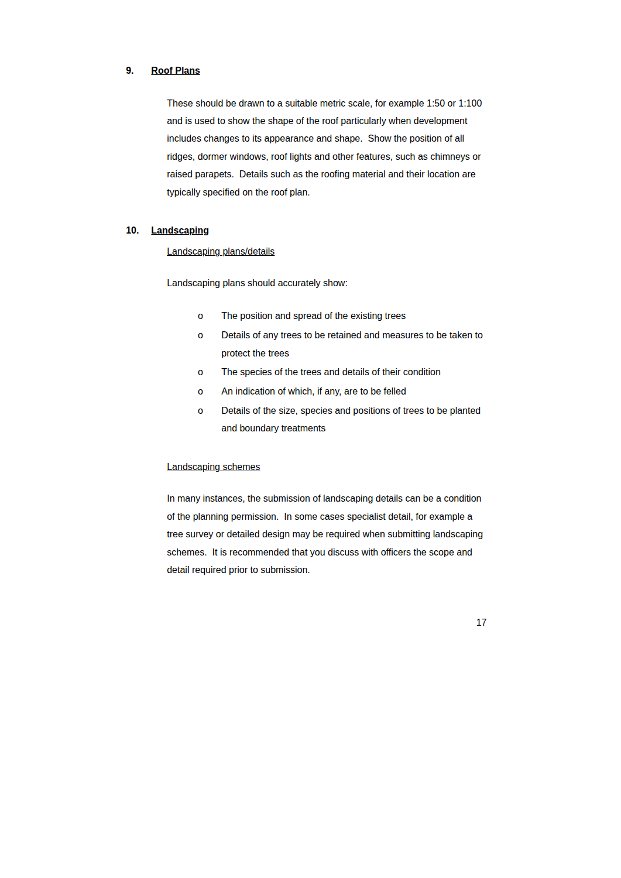Roof Plans
These should be drawn to a suitable metric scale, for example 1:50 or 1:100 and is used to show the shape of the roof particularly when development includes changes to its appearance and shape. Show the position of all ridges, dormer windows, roof lights and other features, such as chimneys or raised parapets. Details such as the roofing material and their location are typically specified on the roof plan.
Landscaping
Landscaping plans/details
Landscaping plans should accurately show:
The position and spread of the existing trees
Details of any trees to be retained and measures to be taken to protect the trees
The species of the trees and details of their condition
An indication of which, if any, are to be felled
Details of the size, species and positions of trees to be planted and boundary treatments
Landscaping schemes
In many instances, the submission of landscaping details can be a condition of the planning permission. In some cases specialist detail, for example a tree survey or detailed design may be required when submitting landscaping schemes. It is recommended that you discuss with officers the scope and detail required prior to submission.
17